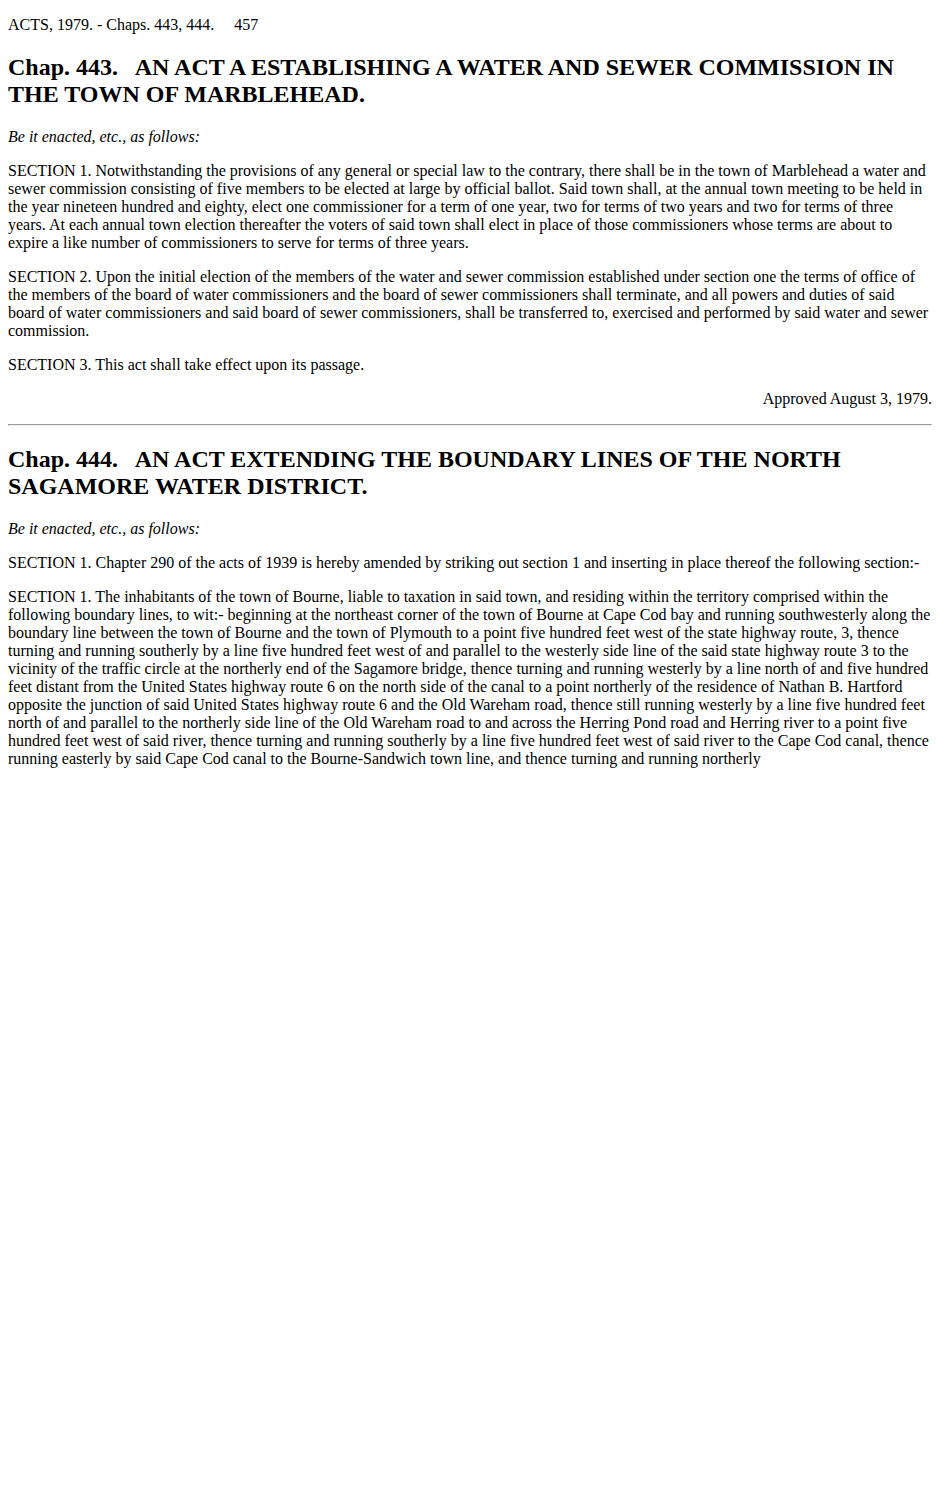ACTS, 1979. - Chaps. 443, 444. 457
Chap. 443. AN ACT A ESTABLISHING A WATER AND SEWER COMMISSION IN THE TOWN OF MARBLEHEAD.
Be it enacted, etc., as follows:
SECTION 1. Notwithstanding the provisions of any general or special law to the contrary, there shall be in the town of Marblehead a water and sewer commission consisting of five members to be elected at large by official ballot. Said town shall, at the annual town meeting to be held in the year nineteen hundred and eighty, elect one commissioner for a term of one year, two for terms of two years and two for terms of three years. At each annual town election thereafter the voters of said town shall elect in place of those commissioners whose terms are about to expire a like number of commissioners to serve for terms of three years.
SECTION 2. Upon the initial election of the members of the water and sewer commission established under section one the terms of office of the members of the board of water commissioners and the board of sewer commissioners shall terminate, and all powers and duties of said board of water commissioners and said board of sewer commissioners, shall be transferred to, exercised and performed by said water and sewer commission.
SECTION 3. This act shall take effect upon its passage.
Approved August 3, 1979.
Chap. 444. AN ACT EXTENDING THE BOUNDARY LINES OF THE NORTH SAGAMORE WATER DISTRICT.
Be it enacted, etc., as follows:
SECTION 1. Chapter 290 of the acts of 1939 is hereby amended by striking out section 1 and inserting in place thereof the following section:-
SECTION 1. The inhabitants of the town of Bourne, liable to taxation in said town, and residing within the territory comprised within the following boundary lines, to wit:- beginning at the northeast corner of the town of Bourne at Cape Cod bay and running southwesterly along the boundary line between the town of Bourne and the town of Plymouth to a point five hundred feet west of the state highway route, 3, thence turning and running southerly by a line five hundred feet west of and parallel to the westerly side line of the said state highway route 3 to the vicinity of the traffic circle at the northerly end of the Sagamore bridge, thence turning and running westerly by a line north of and five hundred feet distant from the United States highway route 6 on the north side of the canal to a point northerly of the residence of Nathan B. Hartford opposite the junction of said United States highway route 6 and the Old Wareham road, thence still running westerly by a line five hundred feet north of and parallel to the northerly side line of the Old Wareham road to and across the Herring Pond road and Herring river to a point five hundred feet west of said river, thence turning and running southerly by a line five hundred feet west of said river to the Cape Cod canal, thence running easterly by said Cape Cod canal to the Bourne-Sandwich town line, and thence turning and running northerly